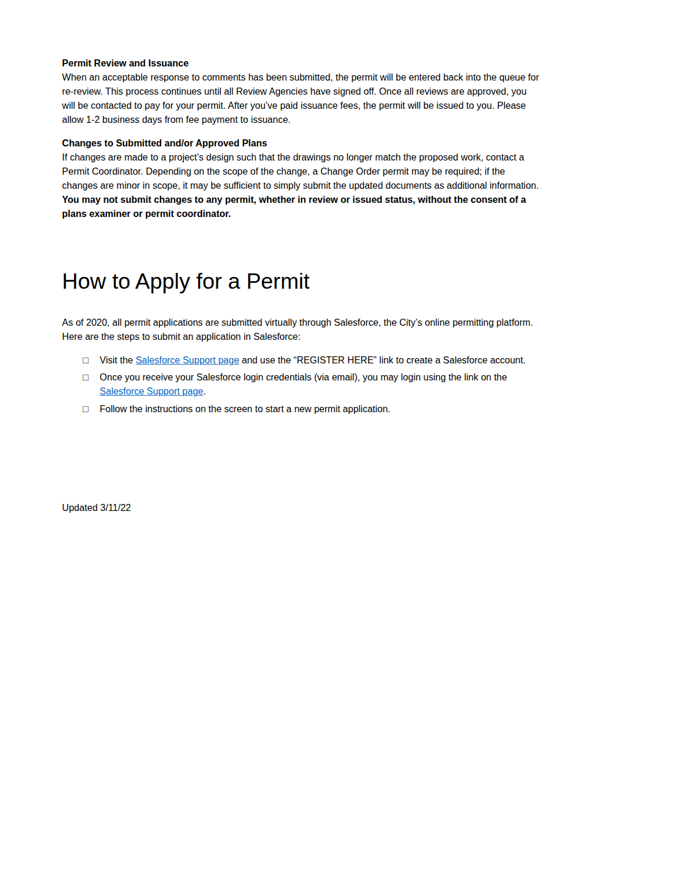Permit Review and Issuance
When an acceptable response to comments has been submitted, the permit will be entered back into the queue for re-review. This process continues until all Review Agencies have signed off. Once all reviews are approved, you will be contacted to pay for your permit. After you’ve paid issuance fees, the permit will be issued to you. Please allow 1-2 business days from fee payment to issuance.
Changes to Submitted and/or Approved Plans
If changes are made to a project’s design such that the drawings no longer match the proposed work, contact a Permit Coordinator. Depending on the scope of the change, a Change Order permit may be required; if the changes are minor in scope, it may be sufficient to simply submit the updated documents as additional information. You may not submit changes to any permit, whether in review or issued status, without the consent of a plans examiner or permit coordinator.
How to Apply for a Permit
As of 2020, all permit applications are submitted virtually through Salesforce, the City’s online permitting platform. Here are the steps to submit an application in Salesforce:
Visit the Salesforce Support page and use the “REGISTER HERE” link to create a Salesforce account.
Once you receive your Salesforce login credentials (via email), you may login using the link on the Salesforce Support page.
Follow the instructions on the screen to start a new permit application.
Updated 3/11/22